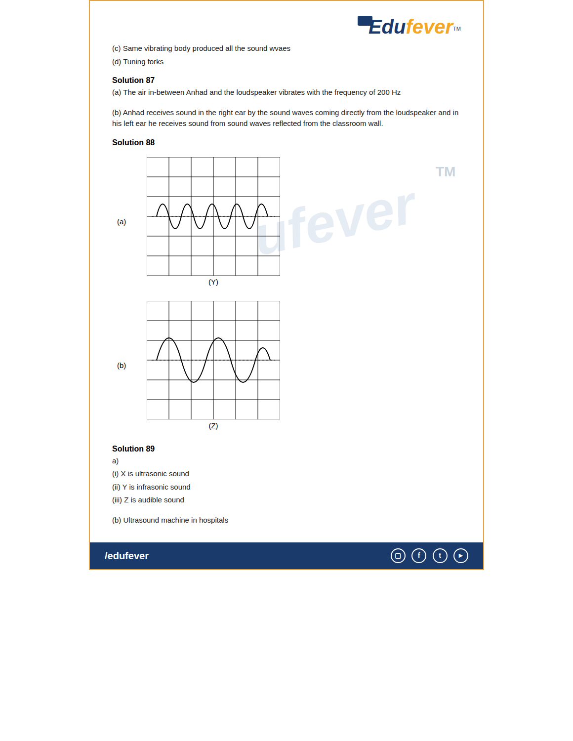Edu fever TM
(c) Same vibrating body produced all the sound wvaes
(d) Tuning forks
Solution 87
(a) The air in-between Anhad and the loudspeaker vibrates with the frequency of 200 Hz
(b) Anhad receives sound in the right ear by the sound waves coming directly from the loudspeaker and in his left ear he receives sound from sound waves reflected from the classroom wall.
Solution 88
ufever
TM
(a)
(Y)
(b)
(Z)
Solution 89
a)
(i) X is ultrasonic sound
(ii) Y is infrasonic sound
(iii) Z is audible sound
(b) Ultrasound machine in hospitals
/edufever
▢ f t ►